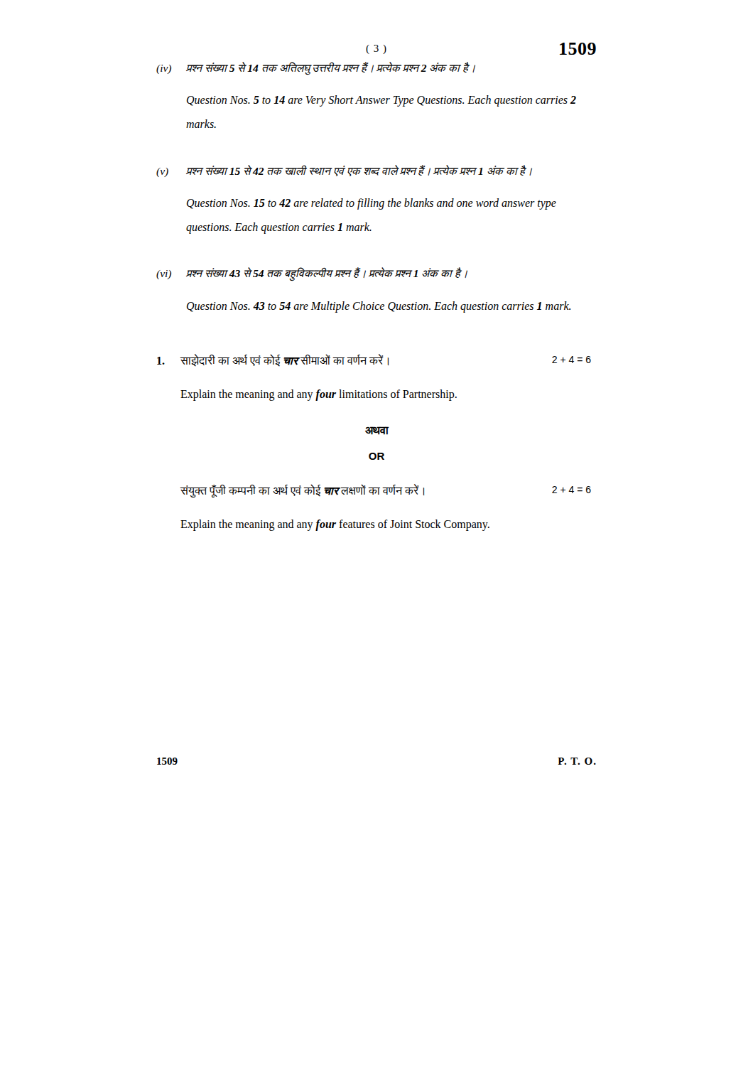( 3 ) 1509
(iv) प्रश्न संख्या 5 से 14 तक अतिलघु उत्तरीय प्रश्न हैं। प्रत्येक प्रश्न 2 अंक का है।
Question Nos. 5 to 14 are Very Short Answer Type Questions. Each question carries 2 marks.
(v) प्रश्न संख्या 15 से 42 तक खाली स्थान एवं एक शब्द वाले प्रश्न हैं। प्रत्येक प्रश्न 1 अंक का है।
Question Nos. 15 to 42 are related to filling the blanks and one word answer type questions. Each question carries 1 mark.
(vi) प्रश्न संख्या 43 से 54 तक बहुविकल्पीय प्रश्न हैं। प्रत्येक प्रश्न 1 अंक का है।
Question Nos. 43 to 54 are Multiple Choice Question. Each question carries 1 mark.
1. 2 + 4 = 6साझेदारी का अर्थ एवं कोई चार सीमाओं का वर्णन करें।
Explain the meaning and any four limitations of Partnership.
अथवा
OR
2 + 4 = 6संयुक्त पूँजी कम्पनी का अर्थ एवं कोई चार लक्षणों का वर्णन करें।
Explain the meaning and any four features of Joint Stock Company.
1509 P. T. O.